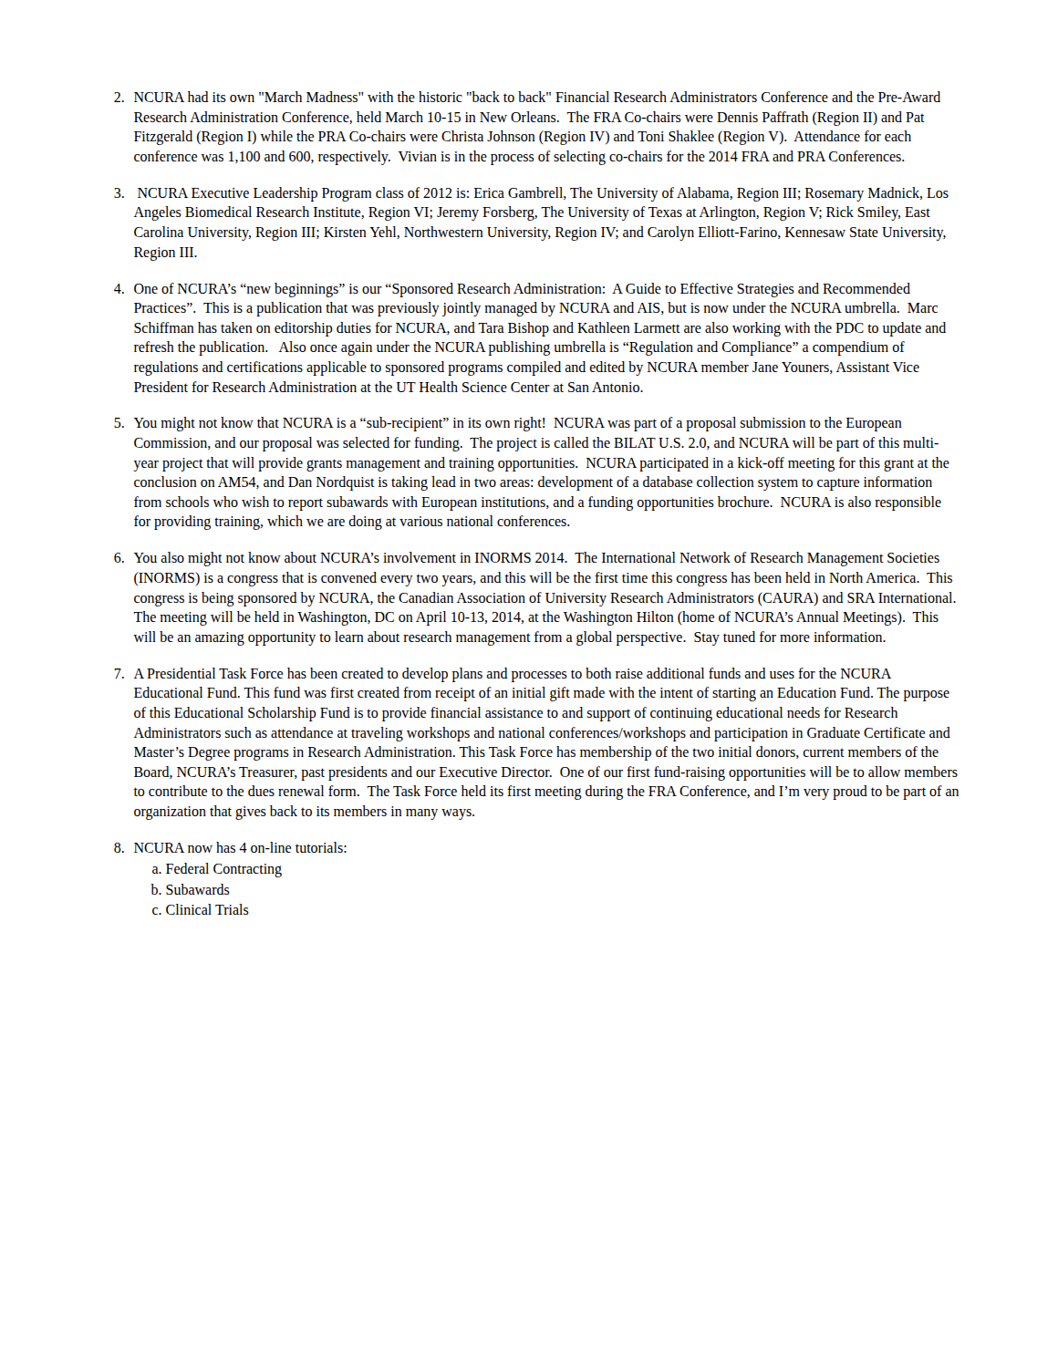NCURA had its own "March Madness" with the historic "back to back" Financial Research Administrators Conference and the Pre-Award Research Administration Conference, held March 10-15 in New Orleans. The FRA Co-chairs were Dennis Paffrath (Region II) and Pat Fitzgerald (Region I) while the PRA Co-chairs were Christa Johnson (Region IV) and Toni Shaklee (Region V). Attendance for each conference was 1,100 and 600, respectively. Vivian is in the process of selecting co-chairs for the 2014 FRA and PRA Conferences.
NCURA Executive Leadership Program class of 2012 is: Erica Gambrell, The University of Alabama, Region III; Rosemary Madnick, Los Angeles Biomedical Research Institute, Region VI; Jeremy Forsberg, The University of Texas at Arlington, Region V; Rick Smiley, East Carolina University, Region III; Kirsten Yehl, Northwestern University, Region IV; and Carolyn Elliott-Farino, Kennesaw State University, Region III.
One of NCURA’s “new beginnings” is our “Sponsored Research Administration: A Guide to Effective Strategies and Recommended Practices”. This is a publication that was previously jointly managed by NCURA and AIS, but is now under the NCURA umbrella. Marc Schiffman has taken on editorship duties for NCURA, and Tara Bishop and Kathleen Larmett are also working with the PDC to update and refresh the publication. Also once again under the NCURA publishing umbrella is “Regulation and Compliance” a compendium of regulations and certifications applicable to sponsored programs compiled and edited by NCURA member Jane Youners, Assistant Vice President for Research Administration at the UT Health Science Center at San Antonio.
You might not know that NCURA is a “sub-recipient” in its own right! NCURA was part of a proposal submission to the European Commission, and our proposal was selected for funding. The project is called the BILAT U.S. 2.0, and NCURA will be part of this multi-year project that will provide grants management and training opportunities. NCURA participated in a kick-off meeting for this grant at the conclusion on AM54, and Dan Nordquist is taking lead in two areas: development of a database collection system to capture information from schools who wish to report subawards with European institutions, and a funding opportunities brochure. NCURA is also responsible for providing training, which we are doing at various national conferences.
You also might not know about NCURA’s involvement in INORMS 2014. The International Network of Research Management Societies (INORMS) is a congress that is convened every two years, and this will be the first time this congress has been held in North America. This congress is being sponsored by NCURA, the Canadian Association of University Research Administrators (CAURA) and SRA International. The meeting will be held in Washington, DC on April 10-13, 2014, at the Washington Hilton (home of NCURA’s Annual Meetings). This will be an amazing opportunity to learn about research management from a global perspective. Stay tuned for more information.
A Presidential Task Force has been created to develop plans and processes to both raise additional funds and uses for the NCURA Educational Fund. This fund was first created from receipt of an initial gift made with the intent of starting an Education Fund. The purpose of this Educational Scholarship Fund is to provide financial assistance to and support of continuing educational needs for Research Administrators such as attendance at traveling workshops and national conferences/workshops and participation in Graduate Certificate and Master’s Degree programs in Research Administration. This Task Force has membership of the two initial donors, current members of the Board, NCURA’s Treasurer, past presidents and our Executive Director. One of our first fund-raising opportunities will be to allow members to contribute to the dues renewal form. The Task Force held its first meeting during the FRA Conference, and I’m very proud to be part of an organization that gives back to its members in many ways.
NCURA now has 4 on-line tutorials:
Federal Contracting
Subawards
Clinical Trials